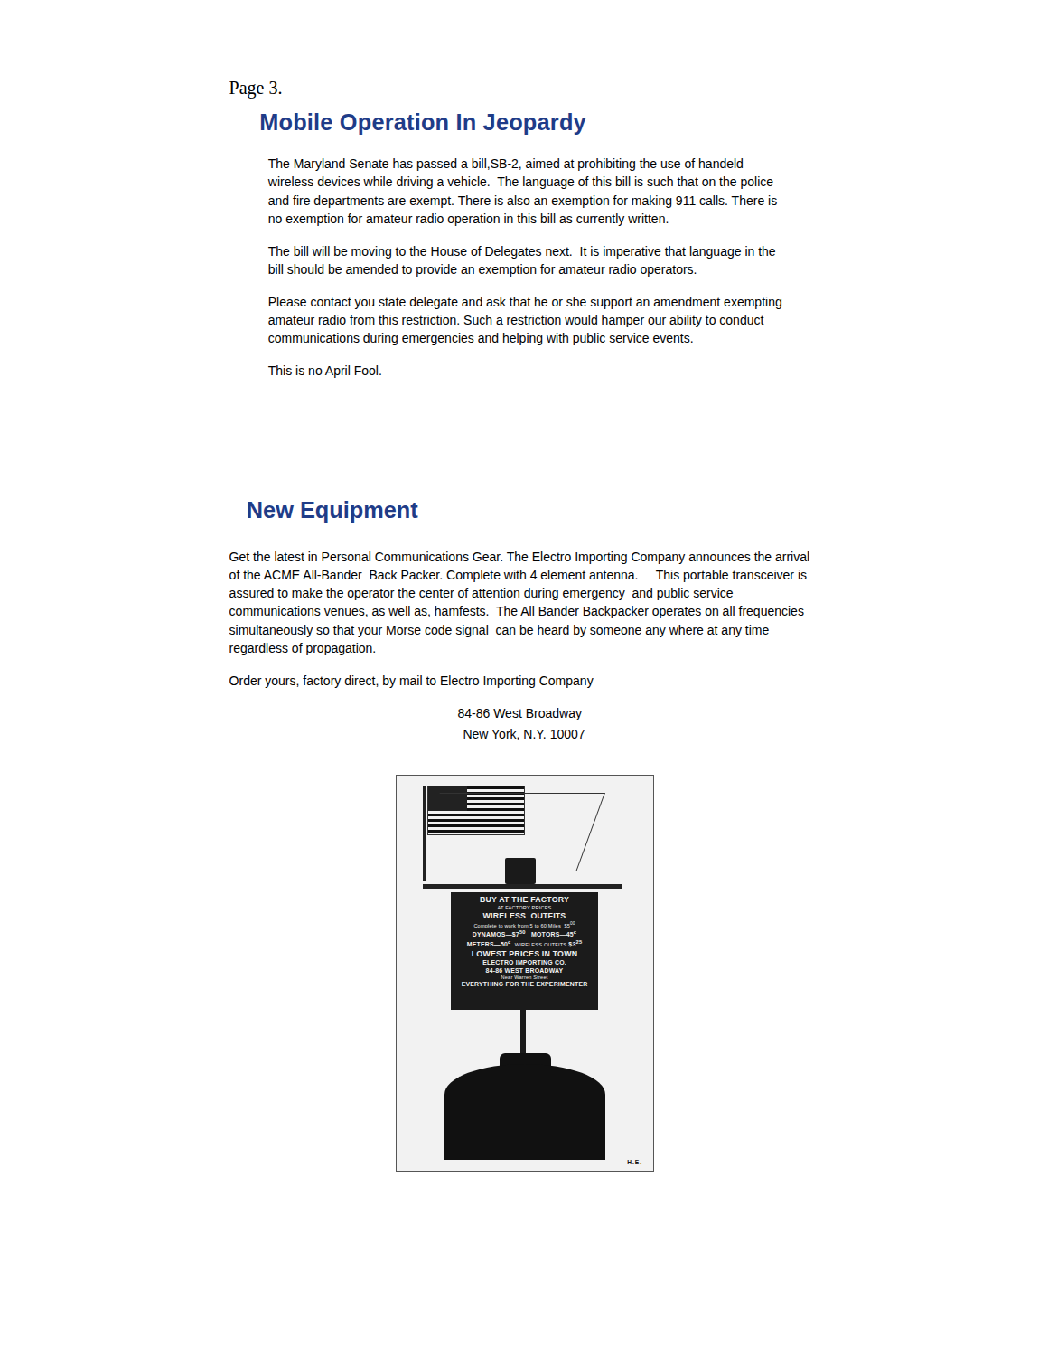Page 3.
Mobile Operation In Jeopardy
The Maryland Senate has passed a bill,SB-2, aimed at prohibiting the use of handeld wireless devices while driving a vehicle. The language of this bill is such that on the police and fire departments are exempt. There is also an exemption for making 911 calls. There is no exemption for amateur radio operation in this bill as currently written.
The bill will be moving to the House of Delegates next. It is imperative that language in the bill should be amended to provide an exemption for amateur radio operators.
Please contact you state delegate and ask that he or she support an amendment exempting amateur radio from this restriction. Such a restriction would hamper our ability to conduct communications during emergencies and helping with public service events.
This is no April Fool.
New Equipment
Get the latest in Personal Communications Gear. The Electro Importing Company announces the arrival of the ACME All-Bander Back Packer. Complete with 4 element antenna. This portable transceiver is assured to make the operator the center of attention during emergency and public service communications venues, as well as, hamfests. The All Bander Backpacker operates on all frequencies simultaneously so that your Morse code signal can be heard by someone any where at any time regardless of propagation.
Order yours, factory direct, by mail to Electro Importing Company
84-86 West Broadway
New York, N.Y. 10007
BUY AT THE FACTORY
AT FACTORY PRICES
WIRELESS OUTFITS
Complete to work from 5 to 60 Miles $500
DYNAMOS—$750 MOTORS—45c
METERS—50c WIRELESS OUTFITS $325
LOWEST PRICES IN TOWN
ELECTRO IMPORTING CO.
84-86 WEST BROADWAY
Near Warren Street
EVERYTHING FOR THE EXPERIMENTER
H.E.